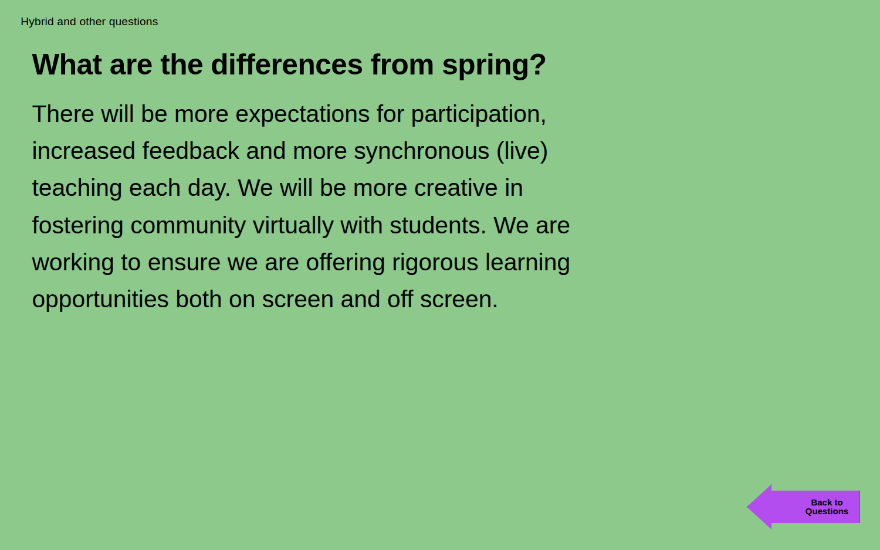Hybrid and other questions
What are the differences from spring?
There will be more expectations for participation, increased feedback and more synchronous (live) teaching each day. We will be more creative in fostering community virtually with students. We are working to ensure we are offering rigorous learning opportunities both on screen and off screen.
Back to
Questions